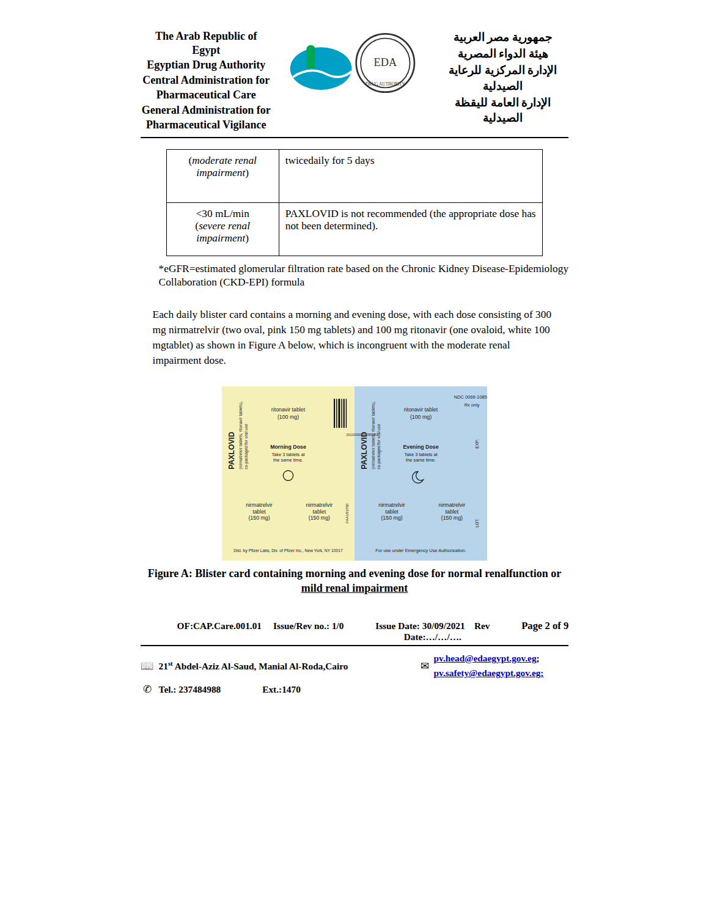The Arab Republic of Egypt
Egyptian Drug Authority
Central Administration for
Pharmaceutical Care
General Administration for
Pharmaceutical Vigilance
جمهورية مصر العربية
هيئة الدواء المصرية
الإدارة المركزية للرعاية الصيدلية
الإدارة العامة لليقظة الصيدلية
| ( moderate renal impairment ) | twicedaily for 5 days |
| <30 mL/min ( severe renal impairment ) | PAXLOVID is not recommended (the appropriate dose has not been determined). |
*eGFR=estimated glomerular filtration rate based on the Chronic Kidney Disease-Epidemiology Collaboration (CKD-EPI) formula
Each daily blister card contains a morning and evening dose, with each dose consisting of 300 mg nirmatrelvir (two oval, pink 150 mg tablets) and 100 mg ritonavir (one ovaloid, white 100 mgtablet) as shown in Figure A below, which is incongruent with the moderate renal impairment dose.
Figure A: Blister card containing morning and evening dose for normal renalfunction or mild renal impairment
OF:CAP.Care.001.01 Issue/Rev no.: 1/0 Issue Date: 30/09/2021 Rev Date:…/…/…. Page 2 of 9
📖 21st Abdel-Aziz Al-Saud, Manial Al-Roda,Cairo ✉ pv.head@edaegypt.gov.eg; pv.safety@edaegypt.gov.eg;
✆ Tel.: 237484988 Ext.:1470